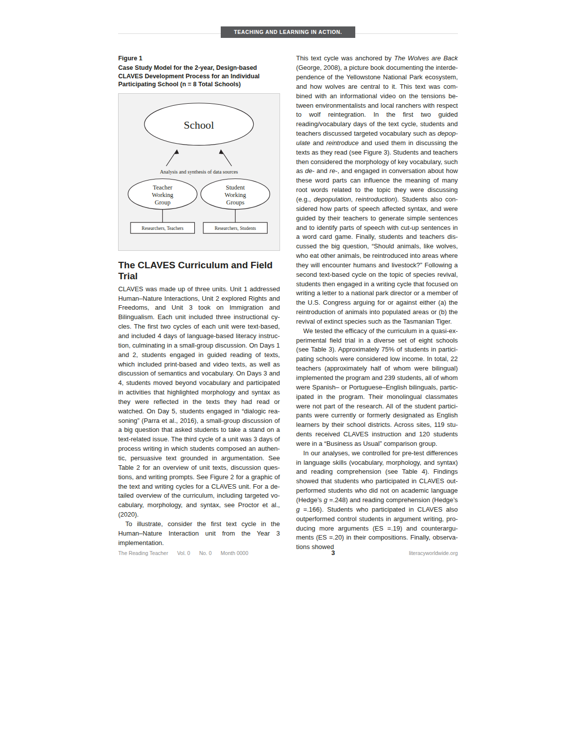Teaching and Learning in Action.
Figure 1
Case Study Model for the 2-year, Design-based CLAVES Development Process for an Individual Participating School (n = 8 Total Schools)
School Analysis and synthesis of data sources Teacher Working Group Student Working Groups Researchers, Teachers Researchers, Students
The CLAVES Curriculum and Field Trial
CLAVES was made up of three units. Unit 1 addressed Human–Nature Interactions, Unit 2 explored Rights and Freedoms, and Unit 3 took on Immigration and Bilingualism. Each unit included three instructional cycles. The first two cycles of each unit were text-based, and included 4 days of language-based literacy instruction, culminating in a small-group discussion. On Days 1 and 2, students engaged in guided reading of texts, which included print-based and video texts, as well as discussion of semantics and vocabulary. On Days 3 and 4, students moved beyond vocabulary and participated in activities that highlighted morphology and syntax as they were reflected in the texts they had read or watched. On Day 5, students engaged in “dialogic reasoning” (Parra et al., 2016), a small-group discussion of a big question that asked students to take a stand on a text-related issue. The third cycle of a unit was 3 days of process writing in which students composed an authentic, persuasive text grounded in argumentation. See Table 2 for an overview of unit texts, discussion questions, and writing prompts. See Figure 2 for a graphic of the text and writing cycles for a CLAVES unit. For a detailed overview of the curriculum, including targeted vocabulary, morphology, and syntax, see Proctor et al., (2020).
To illustrate, consider the first text cycle in the Human–Nature Interaction unit from the Year 3 implementation.
This text cycle was anchored by The Wolves are Back (George, 2008), a picture book documenting the interdependence of the Yellowstone National Park ecosystem, and how wolves are central to it. This text was combined with an informational video on the tensions between environmentalists and local ranchers with respect to wolf reintegration. In the first two guided reading/vocabulary days of the text cycle, students and teachers discussed targeted vocabulary such as depopulate and reintroduce and used them in discussing the texts as they read (see Figure 3). Students and teachers then considered the morphology of key vocabulary, such as de- and re-, and engaged in conversation about how these word parts can influence the meaning of many root words related to the topic they were discussing (e.g., depopulation, reintroduction). Students also considered how parts of speech affected syntax, and were guided by their teachers to generate simple sentences and to identify parts of speech with cut-up sentences in a word card game. Finally, students and teachers discussed the big question, “Should animals, like wolves, who eat other animals, be reintroduced into areas where they will encounter humans and livestock?” Following a second text-based cycle on the topic of species revival, students then engaged in a writing cycle that focused on writing a letter to a national park director or a member of the U.S. Congress arguing for or against either (a) the reintroduction of animals into populated areas or (b) the revival of extinct species such as the Tasmanian Tiger.
We tested the efficacy of the curriculum in a quasi-experimental field trial in a diverse set of eight schools (see Table 3). Approximately 75% of students in participating schools were considered low income. In total, 22 teachers (approximately half of whom were bilingual) implemented the program and 239 students, all of whom were Spanish– or Portuguese–English bilinguals, participated in the program. Their monolingual classmates were not part of the research. All of the student participants were currently or formerly designated as English learners by their school districts. Across sites, 119 students received CLAVES instruction and 120 students were in a “Business as Usual” comparison group.
In our analyses, we controlled for pre-test differences in language skills (vocabulary, morphology, and syntax) and reading comprehension (see Table 4). Findings showed that students who participated in CLAVES outperformed students who did not on academic language (Hedge’s g =.248) and reading comprehension (Hedge’s g =.166). Students who participated in CLAVES also outperformed control students in argument writing, producing more arguments (ES =.19) and counterarguments (ES =.20) in their compositions. Finally, observations showed
The Reading Teacher Vol. 0 No. 0 Month 0000
3
literacyworldwide.org